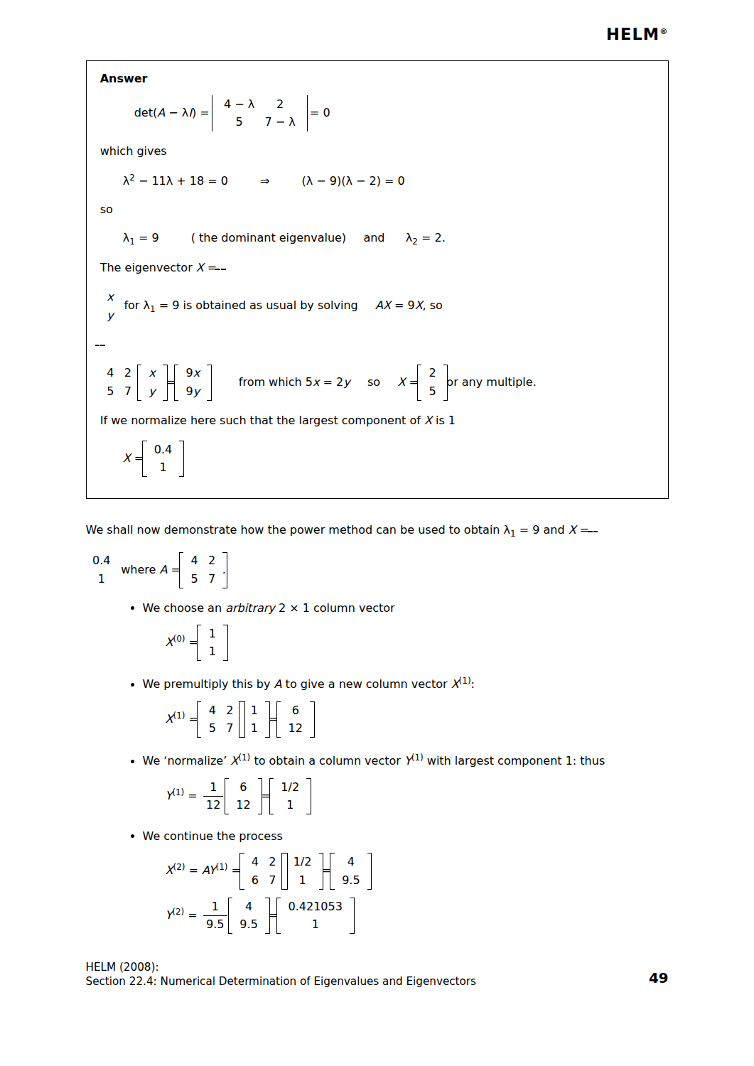HELM®
Answer
det(A − λI) =
| 4 − λ | 2 |
| 5 | 7 − λ |
= 0
which gives
λ2 − 11λ + 18 = 0 ⇒ (λ − 9)(λ − 2) = 0
so
λ1 = 9 ( the dominant eigenvalue) and λ2 = 2.
The eigenvector X =
| x |
| y |
for λ1 = 9 is obtained as usual by solving AX = 9X, so
| 4 | 2 |
| 5 | 7 |
| x |
| y |
=
| 9 x |
| 9 y |
from which 5x = 2y so X =
| 2 |
| 5 |
or any multiple.
If we normalize here such that the largest component of X is 1
X =
| 0.4 |
| 1 |
We shall now demonstrate how the power method can be used to obtain λ1 = 9 and X =
| 0.4 |
| 1 |
where A =
| 4 | 2 |
| 5 | 7 |
.
We choose an arbitrary 2 × 1 column vector
X(0) =
| 1 |
| 1 |
We premultiply this by A to give a new column vector X(1):
X(1) =
| 4 | 2 |
| 5 | 7 |
| 1 |
| 1 |
=
| 6 |
| 12 |
We ‘normalize’ X(1) to obtain a column vector Y(1) with largest component 1: thus
Y(1) = 112
| 6 |
| 12 |
=
| 1/2 |
| 1 |
We continue the process
X(2) = AY(1) =
| 4 | 2 |
| 6 | 7 |
| 1/2 |
| 1 |
=
| 4 |
| 9.5 |
Y(2) = 19.5
| 4 |
| 9.5 |
=
| 0.421053 |
| 1 |
HELM (2008):
Section 22.4: Numerical Determination of Eigenvalues and Eigenvectors
49